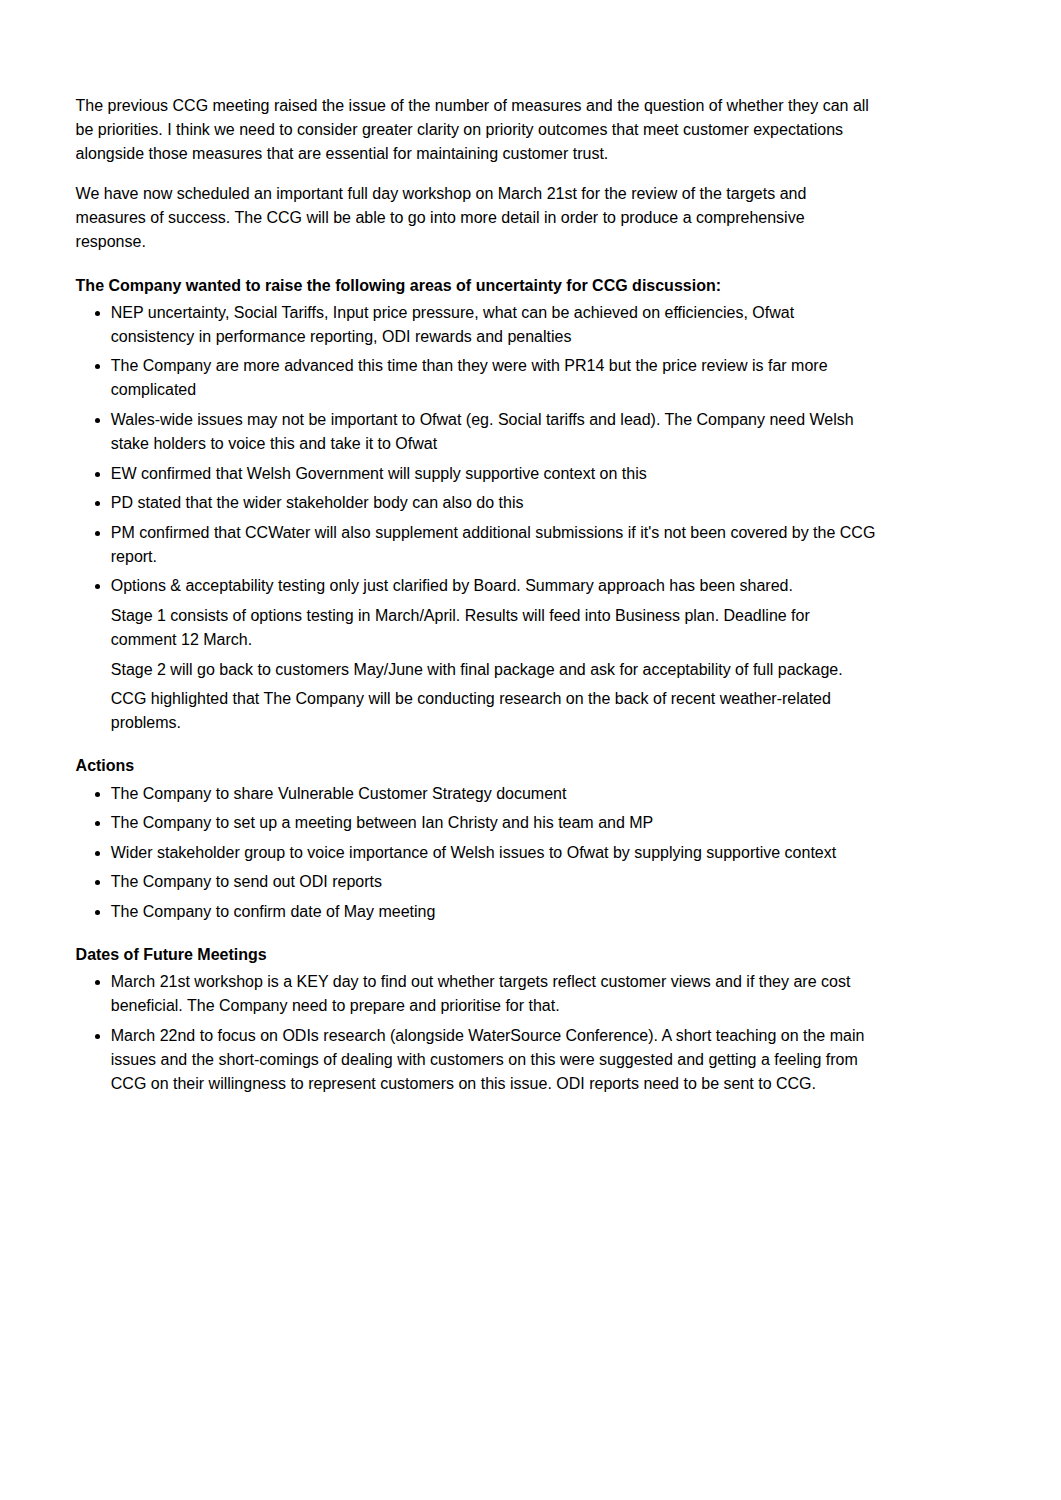The previous CCG meeting raised the issue of the number of measures and the question of whether they can all be priorities. I think we need to consider greater clarity on priority outcomes that meet customer expectations alongside those measures that are essential for maintaining customer trust.
We have now scheduled an important full day workshop on March 21st for the review of the targets and measures of success. The CCG will be able to go into more detail in order to produce a comprehensive response.
The Company wanted to raise the following areas of uncertainty for CCG discussion:
NEP uncertainty, Social Tariffs, Input price pressure, what can be achieved on efficiencies, Ofwat consistency in performance reporting, ODI rewards and penalties
The Company are more advanced this time than they were with PR14 but the price review is far more complicated
Wales-wide issues may not be important to Ofwat (eg. Social tariffs and lead). The Company need Welsh stake holders to voice this and take it to Ofwat
EW confirmed that Welsh Government will supply supportive context on this
PD stated that the wider stakeholder body can also do this
PM confirmed that CCWater will also supplement additional submissions if it's not been covered by the CCG report.
Options & acceptability testing only just clarified by Board. Summary approach has been shared.
Stage 1 consists of options testing in March/April. Results will feed into Business plan. Deadline for comment 12 March.
Stage 2 will go back to customers May/June with final package and ask for acceptability of full package.
CCG highlighted that The Company will be conducting research on the back of recent weather-related problems.
Actions
The Company to share Vulnerable Customer Strategy document
The Company to set up a meeting between Ian Christy and his team and MP
Wider stakeholder group to voice importance of Welsh issues to Ofwat by supplying supportive context
The Company to send out ODI reports
The Company to confirm date of May meeting
Dates of Future Meetings
March 21st workshop is a KEY day to find out whether targets reflect customer views and if they are cost beneficial. The Company need to prepare and prioritise for that.
March 22nd to focus on ODIs research (alongside WaterSource Conference). A short teaching on the main issues and the short-comings of dealing with customers on this were suggested and getting a feeling from CCG on their willingness to represent customers on this issue. ODI reports need to be sent to CCG.